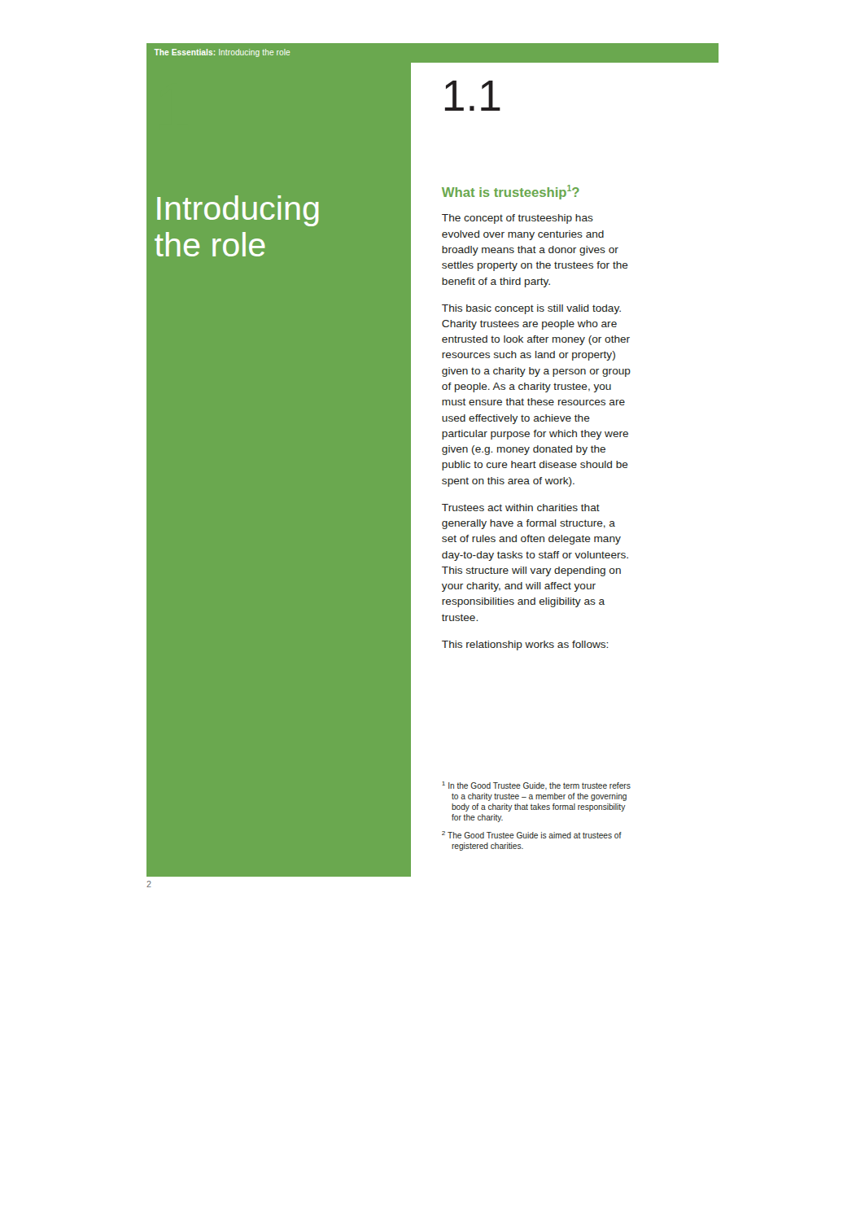The Essentials: Introducing the role
1
Introducing
the role
1.1
What is trusteeship1?
The concept of trusteeship has evolved over many centuries and broadly means that a donor gives or settles property on the trustees for the benefit of a third party.
This basic concept is still valid today. Charity trustees are people who are entrusted to look after money (or other resources such as land or property) given to a charity by a person or group of people. As a charity trustee, you must ensure that these resources are used effectively to achieve the particular purpose for which they were given (e.g. money donated by the public to cure heart disease should be spent on this area of work).
Trustees act within charities that generally have a formal structure, a set of rules and often delegate many day-to-day tasks to staff or volunteers. This structure will vary depending on your charity, and will affect your responsibilities and eligibility as a trustee.
This relationship works as follows:
1 In the Good Trustee Guide, the term trustee refers to a charity trustee – a member of the governing body of a charity that takes formal responsibility for the charity.
2 The Good Trustee Guide is aimed at trustees of registered charities.
2